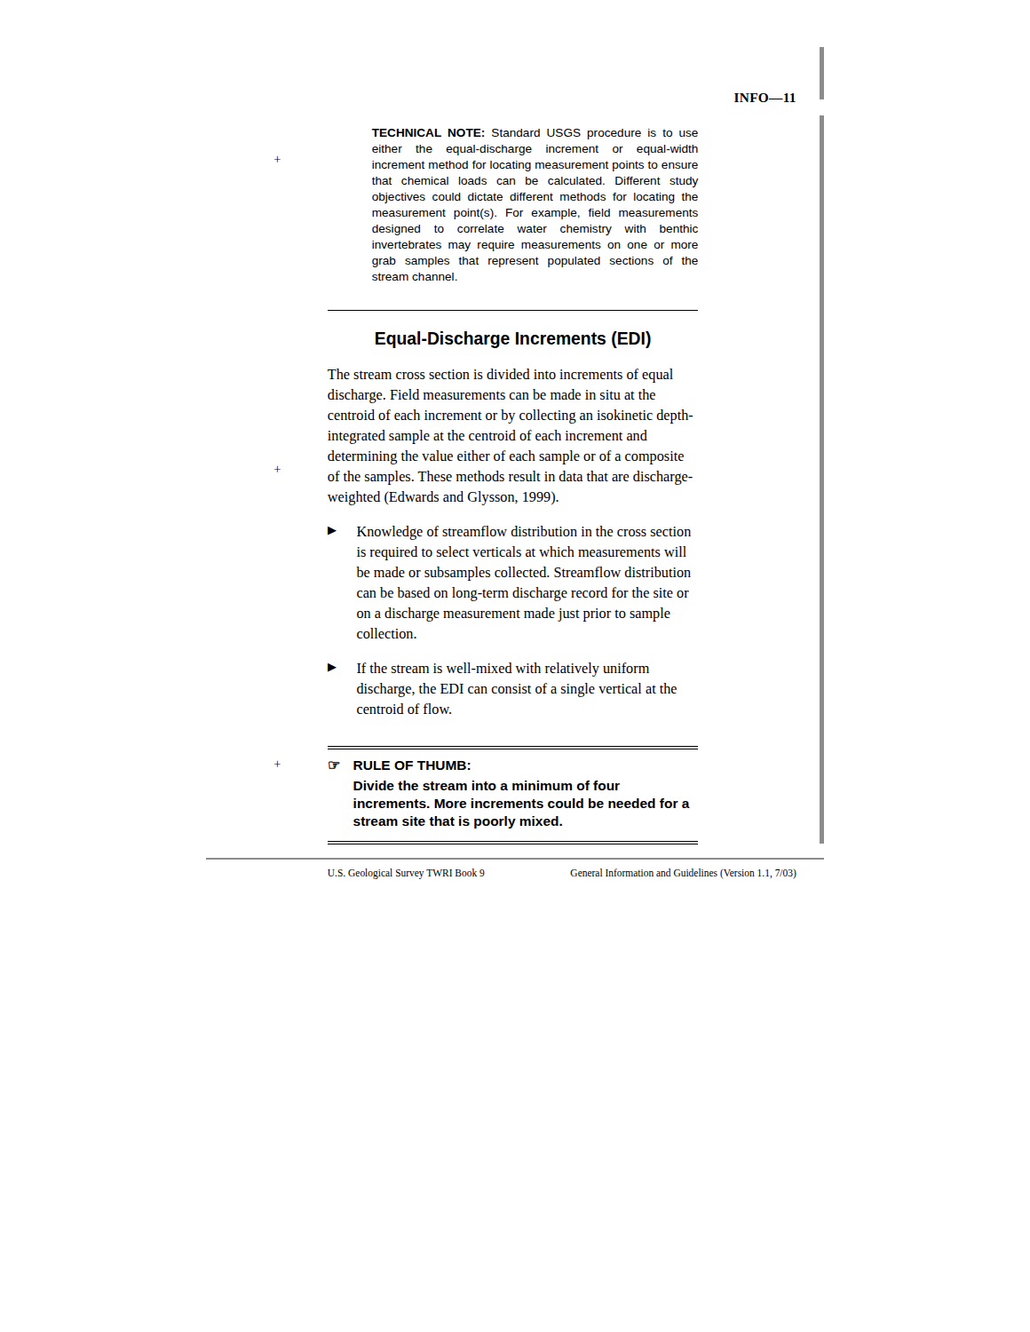INFO—11
+ + +
TECHNICAL NOTE: Standard USGS procedure is to use either the equal-discharge increment or equal-width increment method for locating measurement points to ensure that chemical loads can be calculated. Different study objectives could dictate different methods for locating the measurement point(s). For example, field measurements designed to correlate water chemistry with benthic invertebrates may require measurements on one or more grab samples that represent populated sections of the stream channel.
Equal-Discharge Increments (EDI)
The stream cross section is divided into increments of equal discharge. Field measurements can be made in situ at the centroid of each increment or by collecting an isokinetic depth-integrated sample at the centroid of each increment and determining the value either of each sample or of a composite of the samples. These methods result in data that are discharge-weighted (Edwards and Glysson, 1999).
Knowledge of streamflow distribution in the cross section is required to select verticals at which measurements will be made or subsamples collected. Streamflow distribution can be based on long-term discharge record for the site or on a discharge measurement made just prior to sample collection.
If the stream is well-mixed with relatively uniform discharge, the EDI can consist of a single vertical at the centroid of flow.
☞RULE OF THUMB:
Divide the stream into a minimum of four increments. More increments could be needed for a stream site that is poorly mixed.
U.S. Geological Survey TWRI Book 9 General Information and Guidelines (Version 1.1, 7/03)